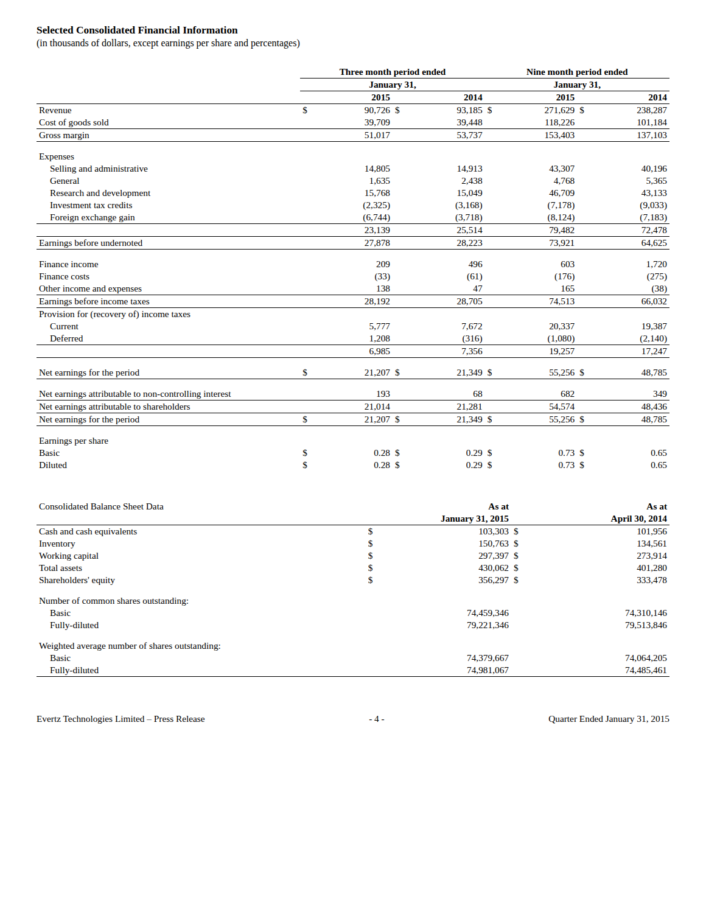Selected Consolidated Financial Information
(in thousands of dollars, except earnings per share and percentages)
| | Three month period ended | Nine month period ended |
| | January 31, | January 31, |
| | 2015 | 2014 | 2015 | 2014 |
| Revenue | $ | 90,726 | $ | 93,185 | $ | 271,629 | $ | 238,287 |
| Cost of goods sold | | 39,709 | | 39,448 | | 118,226 | | 101,184 |
| Gross margin | | 51,017 | | 53,737 | | 153,403 | | 137,103 |
| Expenses | |
| Selling and administrative | | 14,805 | | 14,913 | | 43,307 | | 40,196 |
| General | | 1,635 | | 2,438 | | 4,768 | | 5,365 |
| Research and development | | 15,768 | | 15,049 | | 46,709 | | 43,133 |
| Investment tax credits | | (2,325) | | (3,168) | | (7,178) | | (9,033) |
| Foreign exchange gain | | (6,744) | | (3,718) | | (8,124) | | (7,183) |
| | | 23,139 | | 25,514 | | 79,482 | | 72,478 |
| Earnings before undernoted | | 27,878 | | 28,223 | | 73,921 | | 64,625 |
| Finance income | | 209 | | 496 | | 603 | | 1,720 |
| Finance costs | | (33) | | (61) | | (176) | | (275) |
| Other income and expenses | | 138 | | 47 | | 165 | | (38) |
| Earnings before income taxes | | 28,192 | | 28,705 | | 74,513 | | 66,032 |
| Provision for (recovery of) income taxes | |
| Current | | 5,777 | | 7,672 | | 20,337 | | 19,387 |
| Deferred | | 1,208 | | (316) | | (1,080) | | (2,140) |
| | | 6,985 | | 7,356 | | 19,257 | | 17,247 |
| Net earnings for the period | $ | 21,207 | $ | 21,349 | $ | 55,256 | $ | 48,785 |
| Net earnings attributable to non-controlling interest | | 193 | | 68 | | 682 | | 349 |
| Net earnings attributable to shareholders | | 21,014 | | 21,281 | | 54,574 | | 48,436 |
| Net earnings for the period | $ | 21,207 | $ | 21,349 | $ | 55,256 | $ | 48,785 |
| Earnings per share | |
| Basic | $ | 0.28 | $ | 0.29 | $ | 0.73 | $ | 0.65 |
| Diluted | $ | 0.28 | $ | 0.29 | $ | 0.73 | $ | 0.65 |
| Consolidated Balance Sheet Data | As at | As at |
| | January 31, 2015 | April 30, 2014 |
| Cash and cash equivalents | $ | 103,303 | $ | 101,956 |
| Inventory | $ | 150,763 | $ | 134,561 |
| Working capital | $ | 297,397 | $ | 273,914 |
| Total assets | $ | 430,062 | $ | 401,280 |
| Shareholders' equity | $ | 356,297 | $ | 333,478 |
| Number of common shares outstanding: | |
| Basic | | 74,459,346 | | 74,310,146 |
| Fully-diluted | | 79,221,346 | | 79,513,846 |
| Weighted average number of shares outstanding: | |
| Basic | | 74,379,667 | | 74,064,205 |
| Fully-diluted | | 74,981,067 | | 74,485,461 |
Evertz Technologies Limited – Press Release
- 4 -
Quarter Ended January 31, 2015